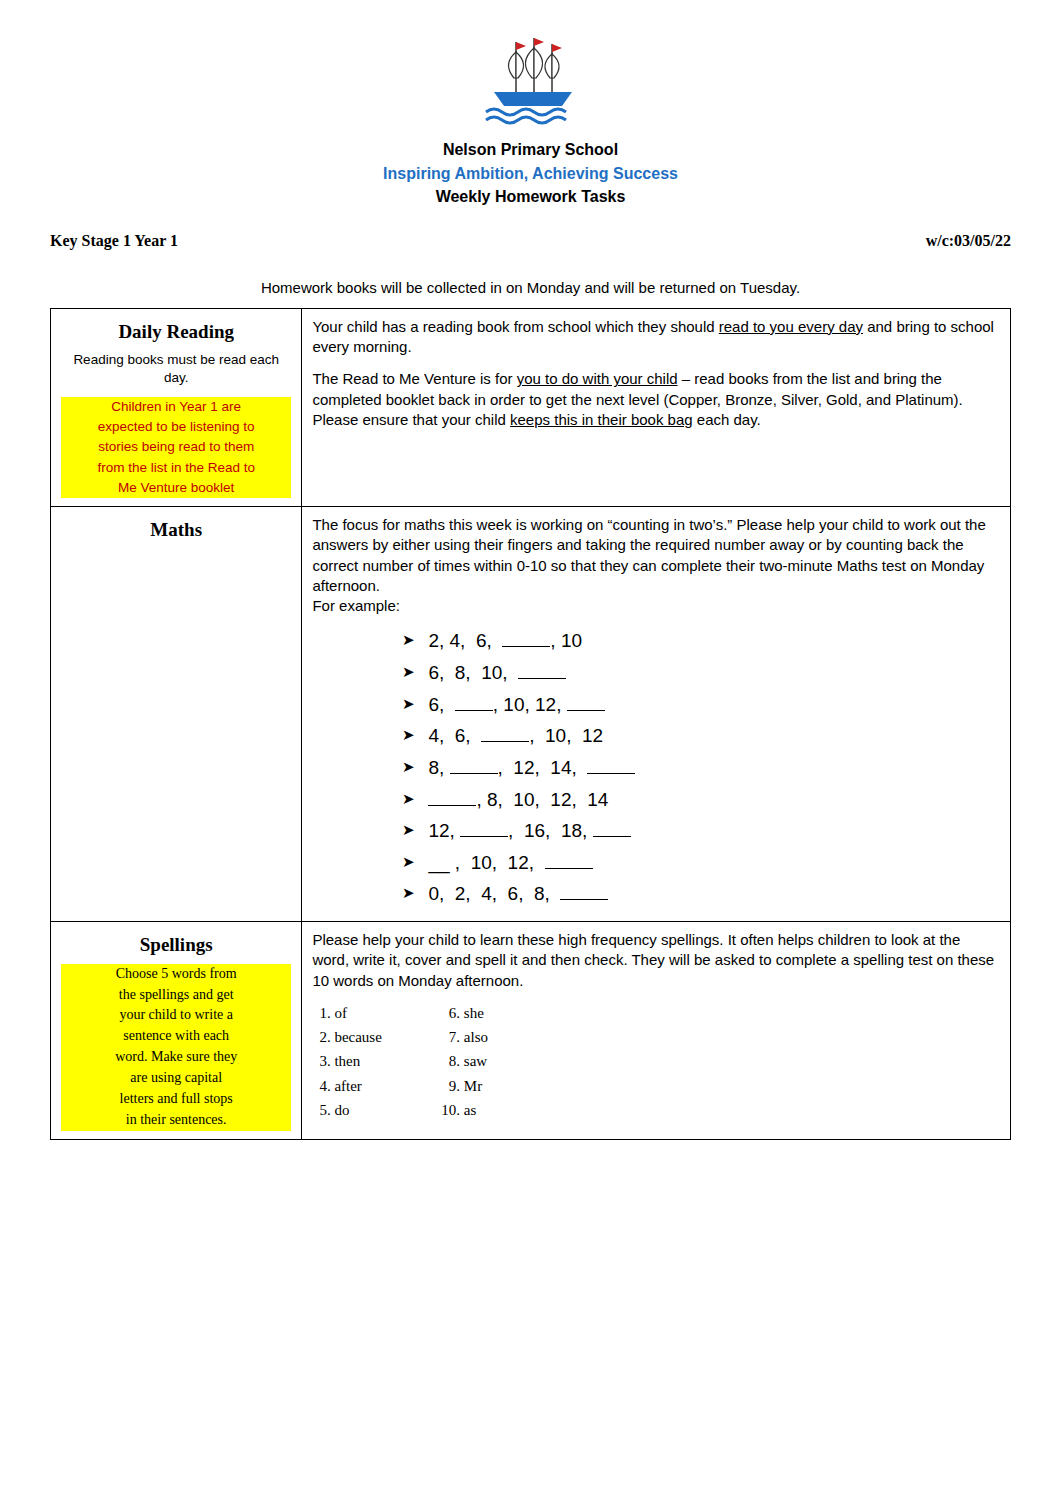Nelson Primary School
Inspiring Ambition, Achieving Success
Weekly Homework Tasks
Key Stage 1 Year 1 w/c:03/05/22
Homework books will be collected in on Monday and will be returned on Tuesday.
| Daily Reading Reading books must be read each day. Children in Year 1 are expected to be listening to stories being read to them from the list in the Read to Me Venture booklet | Your child has a reading book from school which they should read to you every day and bring to school every morning. The Read to Me Venture is for you to do with your child – read books from the list and bring the completed booklet back in order to get the next level (Copper, Bronze, Silver, Gold, and Platinum). Please ensure that your child keeps this in their book bag each day. |
| Maths | The focus for maths this week is working on “counting in two’s.” Please help your child to work out the answers by either using their fingers and taking the required number away or by counting back the correct number of times within 0-10 so that they can complete their two-minute Maths test on Monday afternoon. For example: 2, 4, 6, , 10 6, 8, 10, 6, , 10, 12, 4, 6, , 10, 12 8, , 12, 14, , 8, 10, 12, 14 12, , 16, 18, __ , 10, 12, 0, 2, 4, 6, 8, |
| Spellings Choose 5 words from the spellings and get your child to write a sentence with each word. Make sure they are using capital letters and full stops in their sentences. | Please help your child to learn these high frequency spellings. It often helps children to look at the word, write it, cover and spell it and then check. They will be asked to complete a spelling test on these 10 words on Monday afternoon. of because then after do she also saw Mr as |